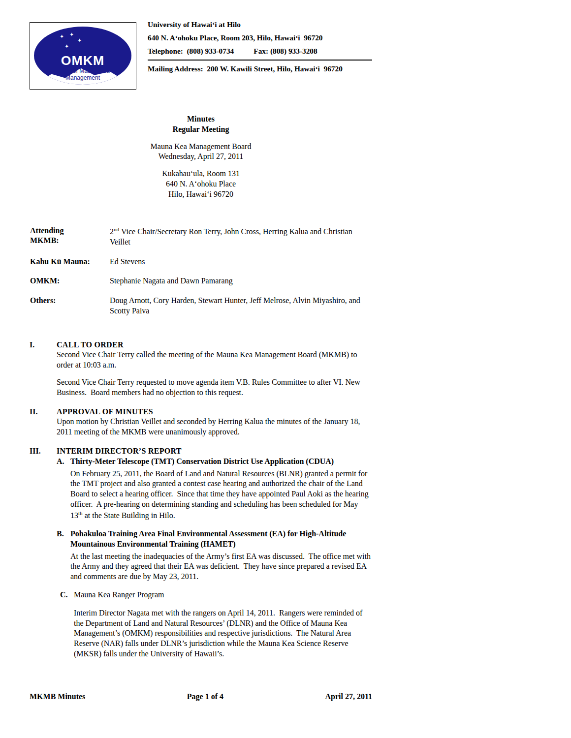✦ ✦ ✦ ✦
OMKM
Office of Mauna Kea
Management
University of Hawaiʻi at Hilo
640 N. Aʻohoku Place, Room 203, Hilo, Hawaiʻi 96720
Telephone: (808) 933-0734 Fax: (808) 933-3208
Mailing Address: 200 W. Kawili Street, Hilo, Hawaiʻi 96720
Minutes
Regular Meeting
Mauna Kea Management Board
Wednesday, April 27, 2011
Kukahauʻula, Room 131
640 N. Aʻohoku Place
Hilo, Hawaiʻi 96720
| Attending MKMB: | 2 nd Vice Chair/Secretary Ron Terry, John Cross, Herring Kalua and Christian Veillet |
| Kahu Kū Mauna: | Ed Stevens |
| OMKM: | Stephanie Nagata and Dawn Pamarang |
| Others: | Doug Arnott, Cory Harden, Stewart Hunter, Jeff Melrose, Alvin Miyashiro, and Scotty Paiva |
I. CALL TO ORDER
Second Vice Chair Terry called the meeting of the Mauna Kea Management Board (MKMB) to order at 10:03 a.m.
Second Vice Chair Terry requested to move agenda item V.B. Rules Committee to after VI. New Business. Board members had no objection to this request.
II. APPROVAL OF MINUTES
Upon motion by Christian Veillet and seconded by Herring Kalua the minutes of the January 18, 2011 meeting of the MKMB were unanimously approved.
III. INTERIM DIRECTOR’S REPORT
A. Thirty-Meter Telescope (TMT) Conservation District Use Application (CDUA)
On February 25, 2011, the Board of Land and Natural Resources (BLNR) granted a permit for the TMT project and also granted a contest case hearing and authorized the chair of the Land Board to select a hearing officer. Since that time they have appointed Paul Aoki as the hearing officer. A pre-hearing on determining standing and scheduling has been scheduled for May 13th at the State Building in Hilo.
B. Pohakuloa Training Area Final Environmental Assessment (EA) for High-Altitude Mountainous Environmental Training (HAMET)
At the last meeting the inadequacies of the Army’s first EA was discussed. The office met with the Army and they agreed that their EA was deficient. They have since prepared a revised EA and comments are due by May 23, 2011.
C. Mauna Kea Ranger Program
Interim Director Nagata met with the rangers on April 14, 2011. Rangers were reminded of the Department of Land and Natural Resources’ (DLNR) and the Office of Mauna Kea Management’s (OMKM) responsibilities and respective jurisdictions. The Natural Area Reserve (NAR) falls under DLNR’s jurisdiction while the Mauna Kea Science Reserve (MKSR) falls under the University of Hawaii’s.
MKMB Minutes Page 1 of 4 April 27, 2011